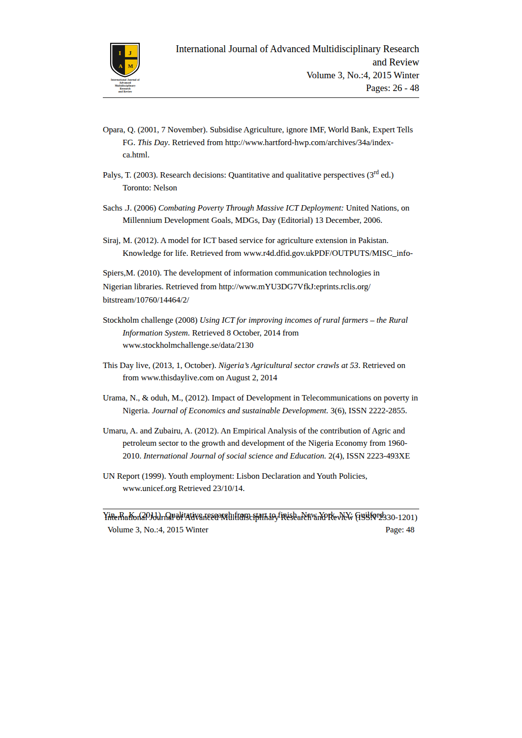I J A M
International Journal of
Advanced
Multidisciplinary
Research
and Review
International Journal of Advanced Multidisciplinary Research and Review
Volume 3, No.:4, 2015 Winter
Pages: 26 - 48
Opara, Q. (2001, 7 November). Subsidise Agriculture, ignore IMF, World Bank, Expert Tells FG. This Day. Retrieved from http://www.hartford-hwp.com/archives/34a/index-ca.html.
Palys, T. (2003). Research decisions: Quantitative and qualitative perspectives (3rd ed.) Toronto: Nelson
Sachs .J. (2006) Combating Poverty Through Massive ICT Deployment: United Nations, on Millennium Development Goals, MDGs, Day (Editorial) 13 December, 2006.
Siraj, M. (2012). A model for ICT based service for agriculture extension in Pakistan. Knowledge for life. Retrieved from www.r4d.dfid.gov.ukPDF/OUTPUTS/MISC_info-
Spiers,M. (2010). The development of information communication technologies in
Nigerian libraries. Retrieved from http://www.mYU3DG7VfkJ:eprints.rclis.org/
bitstream/10760/14464/2/
Stockholm challenge (2008) Using ICT for improving incomes of rural farmers – the Rural Information System. Retrieved 8 October, 2014 from www.stockholmchallenge.se/data/2130
This Day live, (2013, 1, October). Nigeria’s Agricultural sector crawls at 53. Retrieved on from www.thisdaylive.com on August 2, 2014
Urama, N., & oduh, M., (2012). Impact of Development in Telecommunications on poverty in Nigeria. Journal of Economics and sustainable Development. 3(6), ISSN 2222-2855.
Umaru, A. and Zubairu, A. (2012). An Empirical Analysis of the contribution of Agric and petroleum sector to the growth and development of the Nigeria Economy from 1960-2010. International Journal of social science and Education. 2(4), ISSN 2223-493XE
UN Report (1999). Youth employment: Lisbon Declaration and Youth Policies, www.unicef.org Retrieved 23/10/14.
Yin, R. K. (2011). Qualitative research from start to finish. New York, NY: Guilford.
International Journal of Advanced Multidisciplinary Research and Review (ISSN 2330-1201)
Volume 3, No.:4, 2015 Winter Page: 48